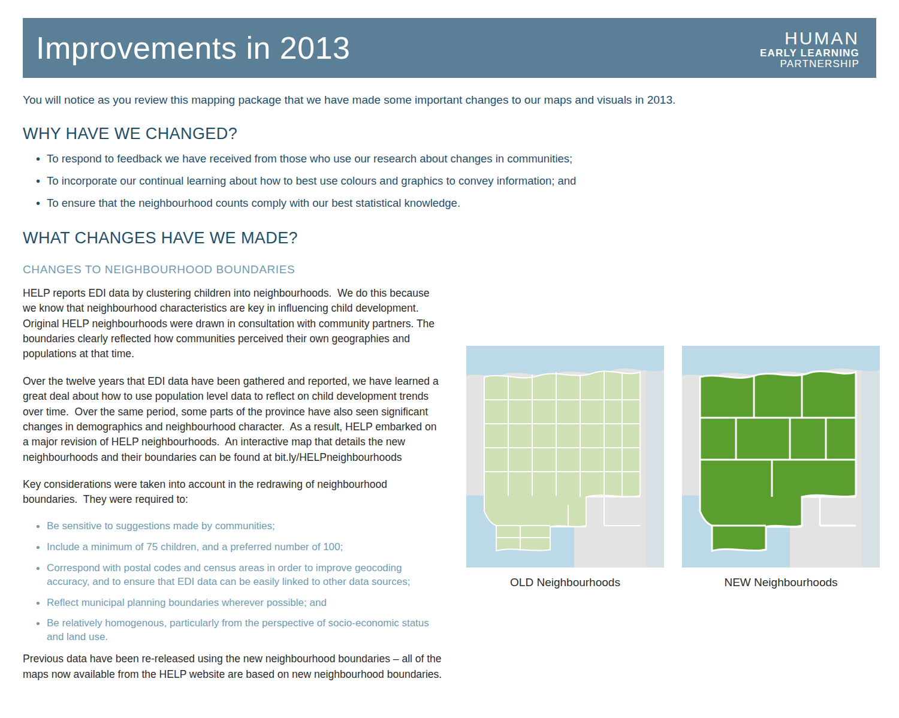Improvements in 2013
HUMAN EARLY LEARNING PARTNERSHIP
You will notice as you review this mapping package that we have made some important changes to our maps and visuals in 2013.
WHY HAVE WE CHANGED?
To respond to feedback we have received from those who use our research about changes in communities;
To incorporate our continual learning about how to best use colours and graphics to convey information; and
To ensure that the neighbourhood counts comply with our best statistical knowledge.
WHAT CHANGES HAVE WE MADE?
Changes to Neighbourhood Boundaries
HELP reports EDI data by clustering children into neighbourhoods. We do this because we know that neighbourhood characteristics are key in influencing child development. Original HELP neighbourhoods were drawn in consultation with community partners. The boundaries clearly reflected how communities perceived their own geographies and populations at that time.
Over the twelve years that EDI data have been gathered and reported, we have learned a great deal about how to use population level data to reflect on child development trends over time. Over the same period, some parts of the province have also seen significant changes in demographics and neighbourhood character. As a result, HELP embarked on a major revision of HELP neighbourhoods. An interactive map that details the new neighbourhoods and their boundaries can be found at bit.ly/HELPneighbourhoods
Key considerations were taken into account in the redrawing of neighbourhood boundaries. They were required to:
Be sensitive to suggestions made by communities;
Include a minimum of 75 children, and a preferred number of 100;
Correspond with postal codes and census areas in order to improve geocoding accuracy, and to ensure that EDI data can be easily linked to other data sources;
Reflect municipal planning boundaries wherever possible; and
Be relatively homogenous, particularly from the perspective of socio-economic status and land use.
Previous data have been re-released using the new neighbourhood boundaries – all of the maps now available from the HELP website are based on new neighbourhood boundaries.
OLD Neighbourhoods
NEW Neighbourhoods